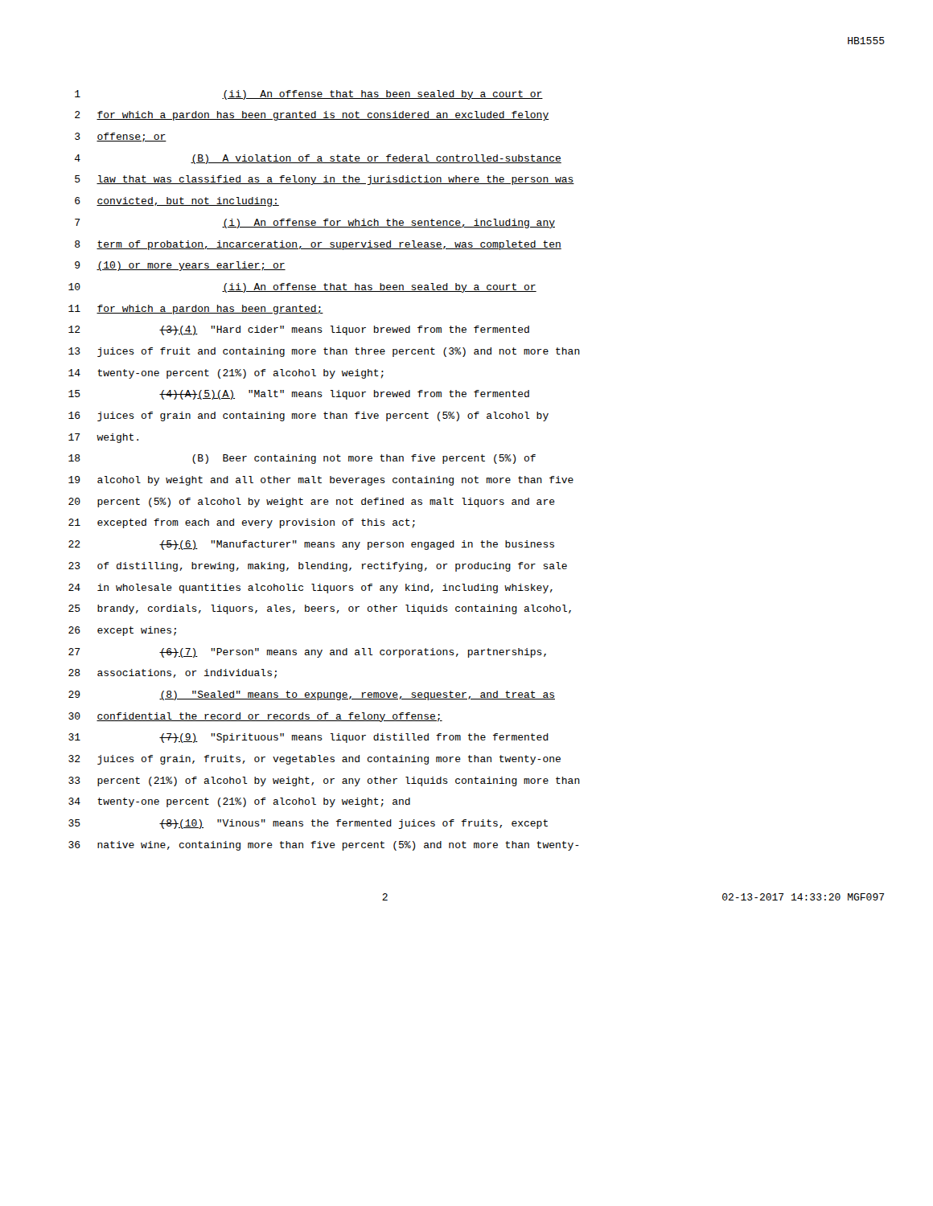HB1555
| 1 | (ii) An offense that has been sealed by a court or |
| 2 | for which a pardon has been granted is not considered an excluded felony |
| 3 | offense; or |
| 4 | (B) A violation of a state or federal controlled-substance |
| 5 | law that was classified as a felony in the jurisdiction where the person was |
| 6 | convicted, but not including: |
| 7 | (i) An offense for which the sentence, including any |
| 8 | term of probation, incarceration, or supervised release, was completed ten |
| 9 | (10) or more years earlier; or |
| 10 | (ii) An offense that has been sealed by a court or |
| 11 | for which a pardon has been granted; |
| 12 | (3) (4) "Hard cider" means liquor brewed from the fermented |
| 13 | juices of fruit and containing more than three percent (3%) and not more than |
| 14 | twenty-one percent (21%) of alcohol by weight; |
| 15 | (4)(A) (5)(A) "Malt" means liquor brewed from the fermented |
| 16 | juices of grain and containing more than five percent (5%) of alcohol by |
| 17 | weight. |
| 18 | (B) Beer containing not more than five percent (5%) of |
| 19 | alcohol by weight and all other malt beverages containing not more than five |
| 20 | percent (5%) of alcohol by weight are not defined as malt liquors and are |
| 21 | excepted from each and every provision of this act; |
| 22 | (5) (6) "Manufacturer" means any person engaged in the business |
| 23 | of distilling, brewing, making, blending, rectifying, or producing for sale |
| 24 | in wholesale quantities alcoholic liquors of any kind, including whiskey, |
| 25 | brandy, cordials, liquors, ales, beers, or other liquids containing alcohol, |
| 26 | except wines; |
| 27 | (6) (7) "Person" means any and all corporations, partnerships, |
| 28 | associations, or individuals; |
| 29 | (8) "Sealed" means to expunge, remove, sequester, and treat as |
| 30 | confidential the record or records of a felony offense; |
| 31 | (7) (9) "Spirituous" means liquor distilled from the fermented |
| 32 | juices of grain, fruits, or vegetables and containing more than twenty-one |
| 33 | percent (21%) of alcohol by weight, or any other liquids containing more than |
| 34 | twenty-one percent (21%) of alcohol by weight; and |
| 35 | (8) (10) "Vinous" means the fermented juices of fruits, except |
| 36 | native wine, containing more than five percent (5%) and not more than twenty- |
2 02-13-2017 14:33:20 MGF097